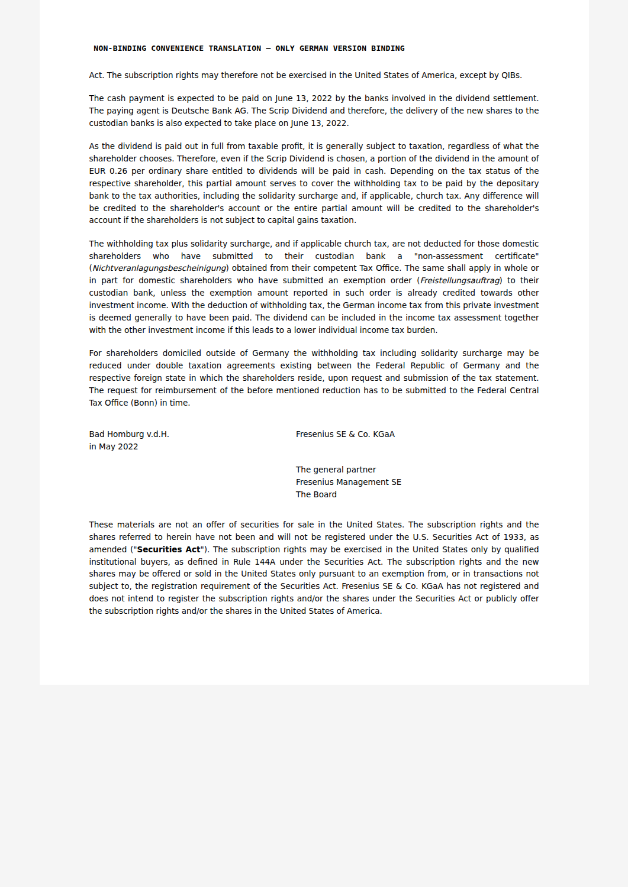Non-binding convenience translation – only German version binding
Act. The subscription rights may therefore not be exercised in the United States of America, except by QIBs.
The cash payment is expected to be paid on June 13, 2022 by the banks involved in the dividend settlement. The paying agent is Deutsche Bank AG. The Scrip Dividend and therefore, the delivery of the new shares to the custodian banks is also expected to take place on June 13, 2022.
As the dividend is paid out in full from taxable profit, it is generally subject to taxation, regardless of what the shareholder chooses. Therefore, even if the Scrip Dividend is chosen, a portion of the dividend in the amount of EUR 0.26 per ordinary share entitled to dividends will be paid in cash. Depending on the tax status of the respective shareholder, this partial amount serves to cover the withholding tax to be paid by the depositary bank to the tax authorities, including the solidarity surcharge and, if applicable, church tax. Any difference will be credited to the shareholder's account or the entire partial amount will be credited to the shareholder's account if the shareholders is not subject to capital gains taxation.
The withholding tax plus solidarity surcharge, and if applicable church tax, are not deducted for those domestic shareholders who have submitted to their custodian bank a "non-assessment certificate" (Nichtveranlagungsbescheinigung) obtained from their competent Tax Office. The same shall apply in whole or in part for domestic shareholders who have submitted an exemption order (Freistellungsauftrag) to their custodian bank, unless the exemption amount reported in such order is already credited towards other investment income. With the deduction of withholding tax, the German income tax from this private investment is deemed generally to have been paid. The dividend can be included in the income tax assessment together with the other investment income if this leads to a lower individual income tax burden.
For shareholders domiciled outside of Germany the withholding tax including solidarity surcharge may be reduced under double taxation agreements existing between the Federal Republic of Germany and the respective foreign state in which the shareholders reside, upon request and submission of the tax statement. The request for reimbursement of the before mentioned reduction has to be submitted to the Federal Central Tax Office (Bonn) in time.
| Bad Homburg v.d.H. | Fresenius SE & Co. KGaA |
| in May 2022 | |
| | The general partner |
| | Fresenius Management SE |
| | The Board |
These materials are not an offer of securities for sale in the United States. The subscription rights and the shares referred to herein have not been and will not be registered under the U.S. Securities Act of 1933, as amended ("Securities Act"). The subscription rights may be exercised in the United States only by qualified institutional buyers, as defined in Rule 144A under the Securities Act. The subscription rights and the new shares may be offered or sold in the United States only pursuant to an exemption from, or in transactions not subject to, the registration requirement of the Securities Act. Fresenius SE & Co. KGaA has not registered and does not intend to register the subscription rights and/or the shares under the Securities Act or publicly offer the subscription rights and/or the shares in the United States of America.